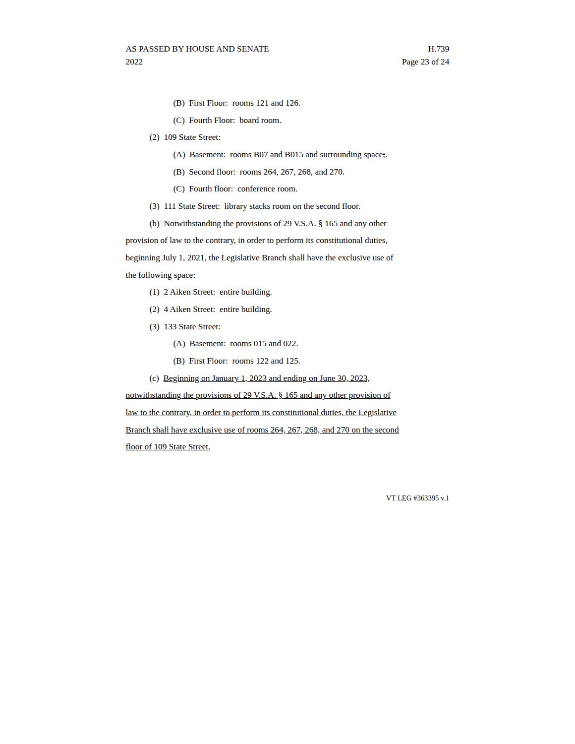AS PASSED BY HOUSE AND SENATE
2022
H.739
Page 23 of 24
(B) First Floor: rooms 121 and 126.
(C) Fourth Floor: board room.
(2) 109 State Street:
(A) Basement: rooms B07 and B015 and surrounding space;.
(B) Second floor: rooms 264, 267, 268, and 270.
(C) Fourth floor: conference room.
(3) 111 State Street: library stacks room on the second floor.
(b) Notwithstanding the provisions of 29 V.S.A. § 165 and any other
provision of law to the contrary, in order to perform its constitutional duties,
beginning July 1, 2021, the Legislative Branch shall have the exclusive use of
the following space:
(1) 2 Aiken Street: entire building.
(2) 4 Aiken Street: entire building.
(3) 133 State Street:
(A) Basement: rooms 015 and 022.
(B) First Floor: rooms 122 and 125.
(c) Beginning on January 1, 2023 and ending on June 30, 2023,
notwithstanding the provisions of 29 V.S.A. § 165 and any other provision of
law to the contrary, in order to perform its constitutional duties, the Legislative
Branch shall have exclusive use of rooms 264, 267, 268, and 270 on the second
floor of 109 State Street.
VT LEG #363395 v.1